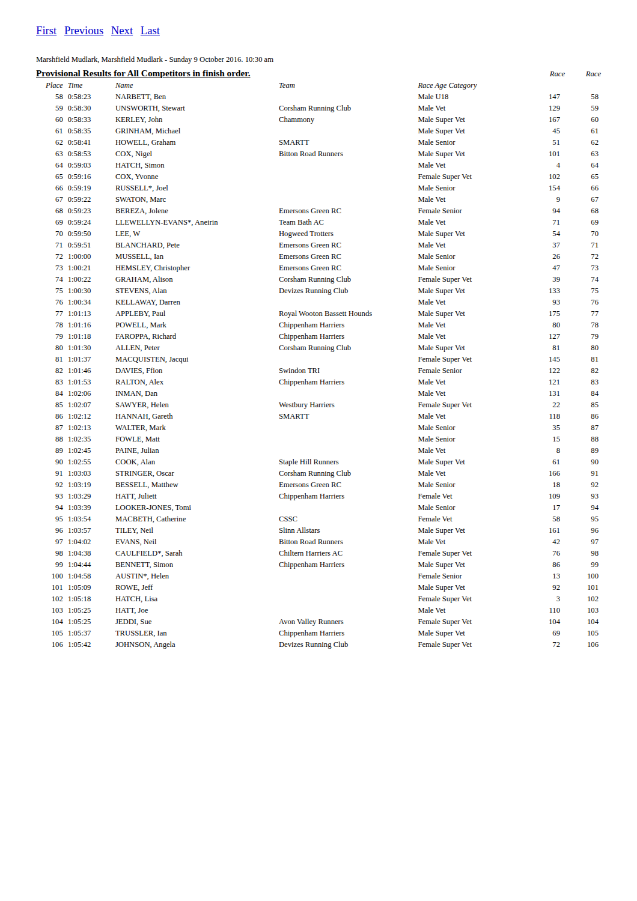First Previous Next Last
Marshfield Mudlark, Marshfield Mudlark - Sunday 9 October 2016. 10:30 am
Provisional Results for All Competitors in finish order.
Race Race
| Place | Time | Name | Team | Race Age Category | | |
| --- | --- | --- | --- | --- | --- | --- |
| 58 | 0:58:23 | NARBETT, Ben | | Male U18 | 147 | 58 |
| 59 | 0:58:30 | UNSWORTH, Stewart | Corsham Running Club | Male Vet | 129 | 59 |
| 60 | 0:58:33 | KERLEY, John | Chammony | Male Super Vet | 167 | 60 |
| 61 | 0:58:35 | GRINHAM, Michael | | Male Super Vet | 45 | 61 |
| 62 | 0:58:41 | HOWELL, Graham | SMARTT | Male Senior | 51 | 62 |
| 63 | 0:58:53 | COX, Nigel | Bitton Road Runners | Male Super Vet | 101 | 63 |
| 64 | 0:59:03 | HATCH, Simon | | Male Vet | 4 | 64 |
| 65 | 0:59:16 | COX, Yvonne | | Female Super Vet | 102 | 65 |
| 66 | 0:59:19 | RUSSELL*, Joel | | Male Senior | 154 | 66 |
| 67 | 0:59:22 | SWATON, Marc | | Male Vet | 9 | 67 |
| 68 | 0:59:23 | BEREZA, Jolene | Emersons Green RC | Female Senior | 94 | 68 |
| 69 | 0:59:24 | LLEWELLYN-EVANS*, Aneirin | Team Bath AC | Male Vet | 71 | 69 |
| 70 | 0:59:50 | LEE, W | Hogweed Trotters | Male Super Vet | 54 | 70 |
| 71 | 0:59:51 | BLANCHARD, Pete | Emersons Green RC | Male Vet | 37 | 71 |
| 72 | 1:00:00 | MUSSELL, Ian | Emersons Green RC | Male Senior | 26 | 72 |
| 73 | 1:00:21 | HEMSLEY, Christopher | Emersons Green RC | Male Senior | 47 | 73 |
| 74 | 1:00:22 | GRAHAM, Alison | Corsham Running Club | Female Super Vet | 39 | 74 |
| 75 | 1:00:30 | STEVENS, Alan | Devizes Running Club | Male Super Vet | 133 | 75 |
| 76 | 1:00:34 | KELLAWAY, Darren | | Male Vet | 93 | 76 |
| 77 | 1:01:13 | APPLEBY, Paul | Royal Wooton Bassett Hounds | Male Super Vet | 175 | 77 |
| 78 | 1:01:16 | POWELL, Mark | Chippenham Harriers | Male Vet | 80 | 78 |
| 79 | 1:01:18 | FAROPPA, Richard | Chippenham Harriers | Male Vet | 127 | 79 |
| 80 | 1:01:30 | ALLEN, Peter | Corsham Running Club | Male Super Vet | 81 | 80 |
| 81 | 1:01:37 | MACQUISTEN, Jacqui | | Female Super Vet | 145 | 81 |
| 82 | 1:01:46 | DAVIES, Ffion | Swindon TRI | Female Senior | 122 | 82 |
| 83 | 1:01:53 | RALTON, Alex | Chippenham Harriers | Male Vet | 121 | 83 |
| 84 | 1:02:06 | INMAN, Dan | | Male Vet | 131 | 84 |
| 85 | 1:02:07 | SAWYER, Helen | Westbury Harriers | Female Super Vet | 22 | 85 |
| 86 | 1:02:12 | HANNAH, Gareth | SMARTT | Male Vet | 118 | 86 |
| 87 | 1:02:13 | WALTER, Mark | | Male Senior | 35 | 87 |
| 88 | 1:02:35 | FOWLE, Matt | | Male Senior | 15 | 88 |
| 89 | 1:02:45 | PAINE, Julian | | Male Vet | 8 | 89 |
| 90 | 1:02:55 | COOK, Alan | Staple Hill Runners | Male Super Vet | 61 | 90 |
| 91 | 1:03:03 | STRINGER, Oscar | Corsham Running Club | Male Vet | 166 | 91 |
| 92 | 1:03:19 | BESSELL, Matthew | Emersons Green RC | Male Senior | 18 | 92 |
| 93 | 1:03:29 | HATT, Juliett | Chippenham Harriers | Female Vet | 109 | 93 |
| 94 | 1:03:39 | LOOKER-JONES, Tomi | | Male Senior | 17 | 94 |
| 95 | 1:03:54 | MACBETH, Catherine | CSSC | Female Vet | 58 | 95 |
| 96 | 1:03:57 | TILEY, Neil | Slinn Allstars | Male Super Vet | 161 | 96 |
| 97 | 1:04:02 | EVANS, Neil | Bitton Road Runners | Male Vet | 42 | 97 |
| 98 | 1:04:38 | CAULFIELD*, Sarah | Chiltern Harriers AC | Female Super Vet | 76 | 98 |
| 99 | 1:04:44 | BENNETT, Simon | Chippenham Harriers | Male Super Vet | 86 | 99 |
| 100 | 1:04:58 | AUSTIN*, Helen | | Female Senior | 13 | 100 |
| 101 | 1:05:09 | ROWE, Jeff | | Male Super Vet | 92 | 101 |
| 102 | 1:05:18 | HATCH, Lisa | | Female Super Vet | 3 | 102 |
| 103 | 1:05:25 | HATT, Joe | | Male Vet | 110 | 103 |
| 104 | 1:05:25 | JEDDI, Sue | Avon Valley Runners | Female Super Vet | 104 | 104 |
| 105 | 1:05:37 | TRUSSLER, Ian | Chippenham Harriers | Male Super Vet | 69 | 105 |
| 106 | 1:05:42 | JOHNSON, Angela | Devizes Running Club | Female Super Vet | 72 | 106 |